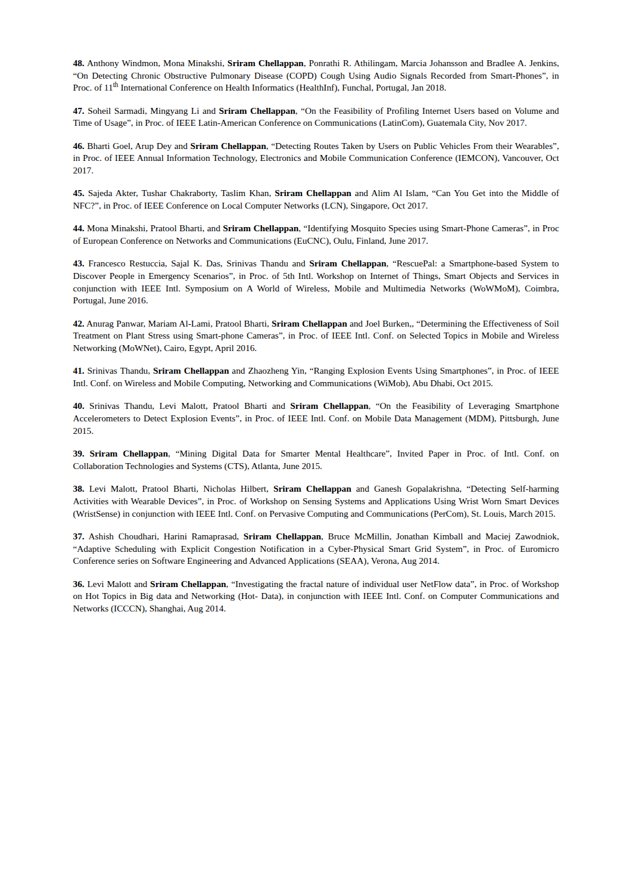48. Anthony Windmon, Mona Minakshi, Sriram Chellappan, Ponrathi R. Athilingam, Marcia Johansson and Bradlee A. Jenkins, “On Detecting Chronic Obstructive Pulmonary Disease (COPD) Cough Using Audio Signals Recorded from Smart-Phones”, in Proc. of 11th International Conference on Health Informatics (HealthInf), Funchal, Portugal, Jan 2018.
47. Soheil Sarmadi, Mingyang Li and Sriram Chellappan, “On the Feasibility of Profiling Internet Users based on Volume and Time of Usage”, in Proc. of IEEE Latin-American Conference on Communications (LatinCom), Guatemala City, Nov 2017.
46. Bharti Goel, Arup Dey and Sriram Chellappan, “Detecting Routes Taken by Users on Public Vehicles From their Wearables”, in Proc. of IEEE Annual Information Technology, Electronics and Mobile Communication Conference (IEMCON), Vancouver, Oct 2017.
45. Sajeda Akter, Tushar Chakraborty, Taslim Khan, Sriram Chellappan and Alim Al Islam, “Can You Get into the Middle of NFC?”, in Proc. of IEEE Conference on Local Computer Networks (LCN), Singapore, Oct 2017.
44. Mona Minakshi, Pratool Bharti, and Sriram Chellappan, “Identifying Mosquito Species using Smart-Phone Cameras”, in Proc of European Conference on Networks and Communications (EuCNC), Oulu, Finland, June 2017.
43. Francesco Restuccia, Sajal K. Das, Srinivas Thandu and Sriram Chellappan, “RescuePal: a Smartphone-based System to Discover People in Emergency Scenarios”, in Proc. of 5th Intl. Workshop on Internet of Things, Smart Objects and Services in conjunction with IEEE Intl. Symposium on A World of Wireless, Mobile and Multimedia Networks (WoWMoM), Coimbra, Portugal, June 2016.
42. Anurag Panwar, Mariam Al-Lami, Pratool Bharti, Sriram Chellappan and Joel Burken,, “Determining the Effectiveness of Soil Treatment on Plant Stress using Smart-phone Cameras”, in Proc. of IEEE Intl. Conf. on Selected Topics in Mobile and Wireless Networking (MoWNet), Cairo, Egypt, April 2016.
41. Srinivas Thandu, Sriram Chellappan and Zhaozheng Yin, “Ranging Explosion Events Using Smartphones”, in Proc. of IEEE Intl. Conf. on Wireless and Mobile Computing, Networking and Communications (WiMob), Abu Dhabi, Oct 2015.
40. Srinivas Thandu, Levi Malott, Pratool Bharti and Sriram Chellappan, “On the Feasibility of Leveraging Smartphone Accelerometers to Detect Explosion Events”, in Proc. of IEEE Intl. Conf. on Mobile Data Management (MDM), Pittsburgh, June 2015.
39. Sriram Chellappan, “Mining Digital Data for Smarter Mental Healthcare”, Invited Paper in Proc. of Intl. Conf. on Collaboration Technologies and Systems (CTS), Atlanta, June 2015.
38. Levi Malott, Pratool Bharti, Nicholas Hilbert, Sriram Chellappan and Ganesh Gopalakrishna, “Detecting Self-harming Activities with Wearable Devices”, in Proc. of Workshop on Sensing Systems and Applications Using Wrist Worn Smart Devices (WristSense) in conjunction with IEEE Intl. Conf. on Pervasive Computing and Communications (PerCom), St. Louis, March 2015.
37. Ashish Choudhari, Harini Ramaprasad, Sriram Chellappan, Bruce McMillin, Jonathan Kimball and Maciej Zawodniok, “Adaptive Scheduling with Explicit Congestion Notification in a Cyber-Physical Smart Grid System”, in Proc. of Euromicro Conference series on Software Engineering and Advanced Applications (SEAA), Verona, Aug 2014.
36. Levi Malott and Sriram Chellappan, “Investigating the fractal nature of individual user NetFlow data”, in Proc. of Workshop on Hot Topics in Big data and Networking (Hot- Data), in conjunction with IEEE Intl. Conf. on Computer Communications and Networks (ICCCN), Shanghai, Aug 2014.